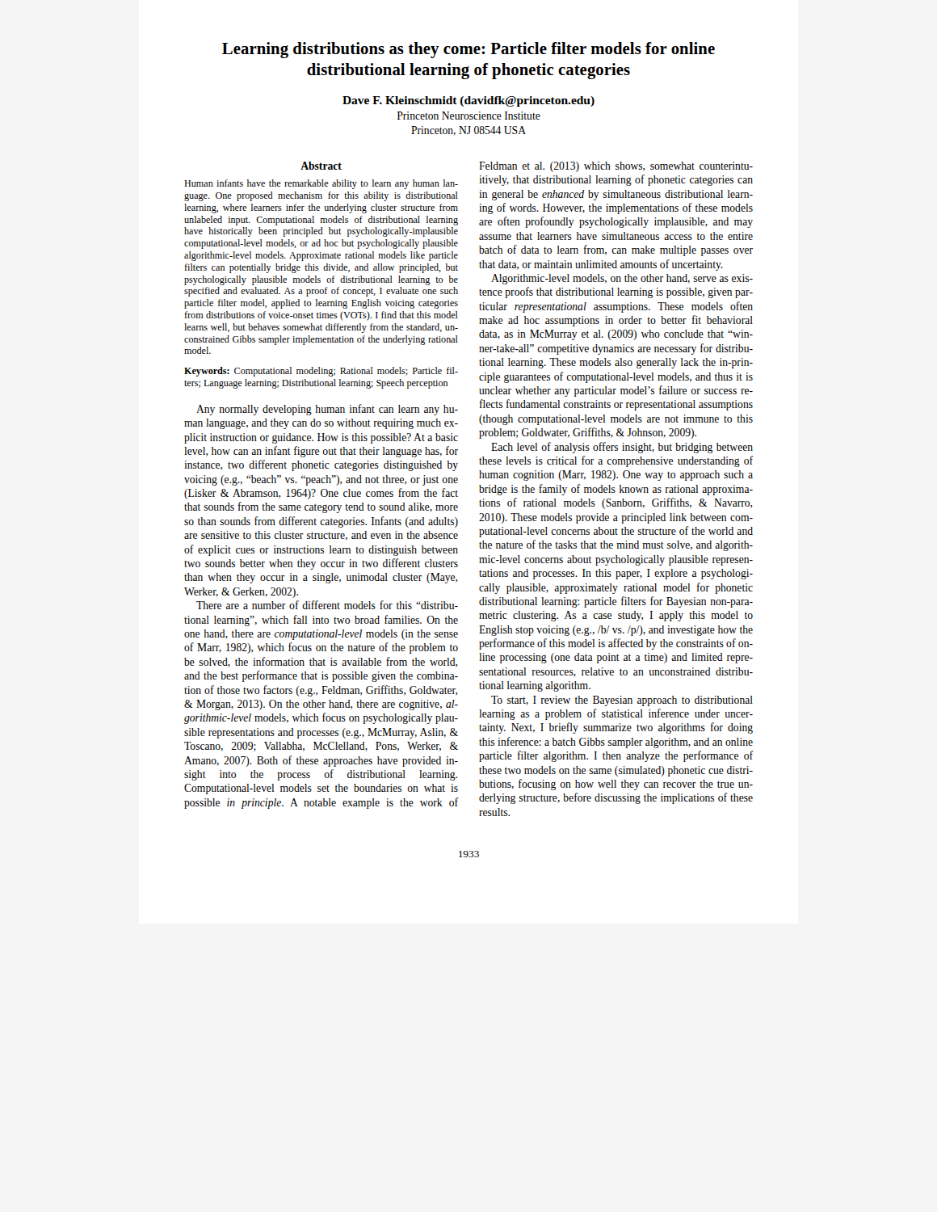Learning distributions as they come: Particle filter models for online
distributional learning of phonetic categories
Dave F. Kleinschmidt (davidfk@princeton.edu)
Princeton Neuroscience Institute
Princeton, NJ 08544 USA
Abstract
Human infants have the remarkable ability to learn any human language. One proposed mechanism for this ability is distributional learning, where learners infer the underlying cluster structure from unlabeled input. Computational models of distributional learning have historically been principled but psychologically-implausible computational-level models, or ad hoc but psychologically plausible algorithmic-level models. Approximate rational models like particle filters can potentially bridge this divide, and allow principled, but psychologically plausible models of distributional learning to be specified and evaluated. As a proof of concept, I evaluate one such particle filter model, applied to learning English voicing categories from distributions of voice-onset times (VOTs). I find that this model learns well, but behaves somewhat differently from the standard, unconstrained Gibbs sampler implementation of the underlying rational model.
Keywords: Computational modeling; Rational models; Particle filters; Language learning; Distributional learning; Speech perception
Any normally developing human infant can learn any human language, and they can do so without requiring much explicit instruction or guidance. How is this possible? At a basic level, how can an infant figure out that their language has, for instance, two different phonetic categories distinguished by voicing (e.g., “beach” vs. “peach”), and not three, or just one (Lisker & Abramson, 1964)? One clue comes from the fact that sounds from the same category tend to sound alike, more so than sounds from different categories. Infants (and adults) are sensitive to this cluster structure, and even in the absence of explicit cues or instructions learn to distinguish between two sounds better when they occur in two different clusters than when they occur in a single, unimodal cluster (Maye, Werker, & Gerken, 2002).
There are a number of different models for this “distributional learning”, which fall into two broad families. On the one hand, there are computational-level models (in the sense of Marr, 1982), which focus on the nature of the problem to be solved, the information that is available from the world, and the best performance that is possible given the combination of those two factors (e.g., Feldman, Griffiths, Goldwater, & Morgan, 2013). On the other hand, there are cognitive, algorithmic-level models, which focus on psychologically plausible representations and processes (e.g., McMurray, Aslin, & Toscano, 2009; Vallabha, McClelland, Pons, Werker, & Amano, 2007). Both of these approaches have provided insight into the process of distributional learning. Computational-level models set the boundaries on what is possible in principle. A notable example is the work of Feldman et al. (2013) which shows, somewhat counterintuitively, that distributional learning of phonetic categories can in general be enhanced by simultaneous distributional learning of words. However, the implementations of these models are often profoundly psychologically implausible, and may assume that learners have simultaneous access to the entire batch of data to learn from, can make multiple passes over that data, or maintain unlimited amounts of uncertainty.
Algorithmic-level models, on the other hand, serve as existence proofs that distributional learning is possible, given particular representational assumptions. These models often make ad hoc assumptions in order to better fit behavioral data, as in McMurray et al. (2009) who conclude that “winner-take-all” competitive dynamics are necessary for distributional learning. These models also generally lack the in-principle guarantees of computational-level models, and thus it is unclear whether any particular model’s failure or success reflects fundamental constraints or representational assumptions (though computational-level models are not immune to this problem; Goldwater, Griffiths, & Johnson, 2009).
Each level of analysis offers insight, but bridging between these levels is critical for a comprehensive understanding of human cognition (Marr, 1982). One way to approach such a bridge is the family of models known as rational approximations of rational models (Sanborn, Griffiths, & Navarro, 2010). These models provide a principled link between computational-level concerns about the structure of the world and the nature of the tasks that the mind must solve, and algorithmic-level concerns about psychologically plausible representations and processes. In this paper, I explore a psychologically plausible, approximately rational model for phonetic distributional learning: particle filters for Bayesian non-parametric clustering. As a case study, I apply this model to English stop voicing (e.g., /b/ vs. /p/), and investigate how the performance of this model is affected by the constraints of online processing (one data point at a time) and limited representational resources, relative to an unconstrained distributional learning algorithm.
To start, I review the Bayesian approach to distributional learning as a problem of statistical inference under uncertainty. Next, I briefly summarize two algorithms for doing this inference: a batch Gibbs sampler algorithm, and an online particle filter algorithm. I then analyze the performance of these two models on the same (simulated) phonetic cue distributions, focusing on how well they can recover the true underlying structure, before discussing the implications of these results.
1933